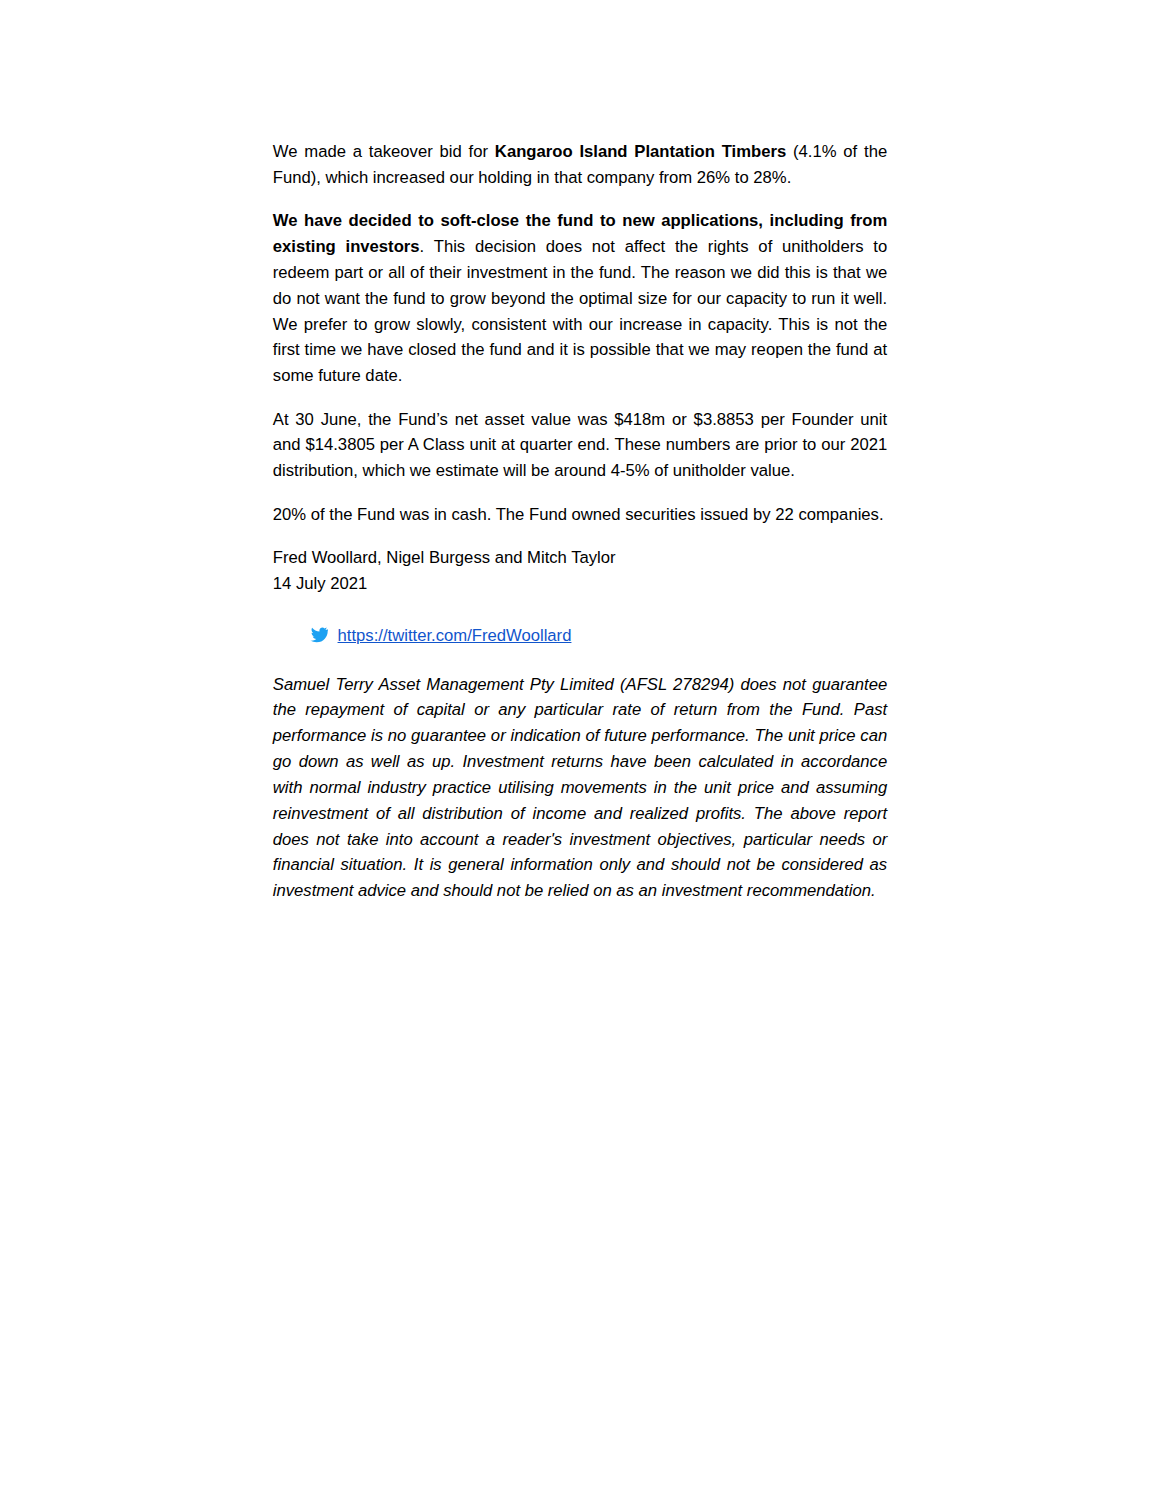We made a takeover bid for Kangaroo Island Plantation Timbers (4.1% of the Fund), which increased our holding in that company from 26% to 28%.
We have decided to soft-close the fund to new applications, including from existing investors. This decision does not affect the rights of unitholders to redeem part or all of their investment in the fund. The reason we did this is that we do not want the fund to grow beyond the optimal size for our capacity to run it well. We prefer to grow slowly, consistent with our increase in capacity. This is not the first time we have closed the fund and it is possible that we may reopen the fund at some future date.
At 30 June, the Fund’s net asset value was $418m or $3.8853 per Founder unit and $14.3805 per A Class unit at quarter end. These numbers are prior to our 2021 distribution, which we estimate will be around 4-5% of unitholder value.
20% of the Fund was in cash. The Fund owned securities issued by 22 companies.
Fred Woollard, Nigel Burgess and Mitch Taylor 14 July 2021
https://twitter.com/FredWoollard
Samuel Terry Asset Management Pty Limited (AFSL 278294) does not guarantee the repayment of capital or any particular rate of return from the Fund. Past performance is no guarantee or indication of future performance. The unit price can go down as well as up. Investment returns have been calculated in accordance with normal industry practice utilising movements in the unit price and assuming reinvestment of all distribution of income and realized profits. The above report does not take into account a reader's investment objectives, particular needs or financial situation. It is general information only and should not be considered as investment advice and should not be relied on as an investment recommendation.